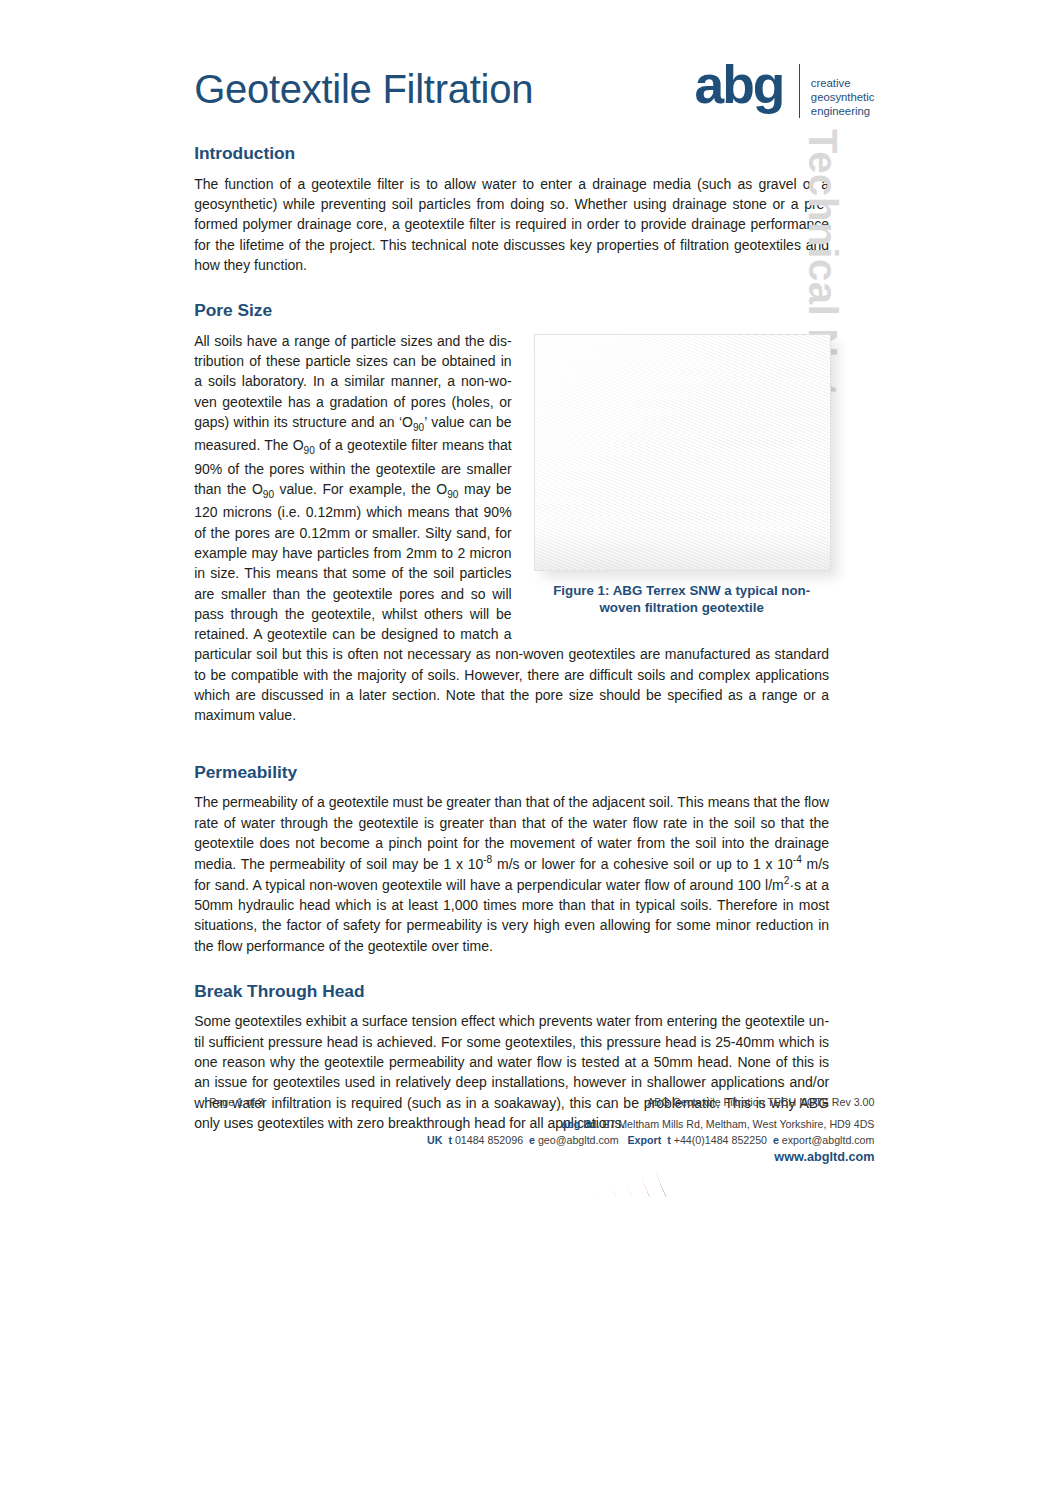Geotextile Filtration
abg
creative
geosynthetic
engineering
Technical Note
Introduction
The function of a geotextile filter is to allow water to enter a drainage media (such as gravel or a geosynthetic) while preventing soil particles from doing so. Whether using drainage stone or a pre-formed polymer drainage core, a geotextile filter is required in order to provide drainage performance for the lifetime of the project. This technical note discusses key properties of filtration geotextiles and how they function.
Pore Size
Figure 1: ABG Terrex SNW a typical non-woven filtration geotextile
All soils have a range of particle sizes and the distribution of these particle sizes can be obtained in a soils laboratory. In a similar manner, a non-woven geotextile has a gradation of pores (holes, or gaps) within its structure and an ‘O90’ value can be measured. The O90 of a geotextile filter means that 90% of the pores within the geotextile are smaller than the O90 value. For example, the O90 may be 120 microns (i.e. 0.12mm) which means that 90% of the pores are 0.12mm or smaller. Silty sand, for example may have particles from 2mm to 2 micron in size. This means that some of the soil particles are smaller than the geotextile pores and so will pass through the geotextile, whilst others will be retained. A geotextile can be designed to match a particular soil but this is often not necessary as non-woven geotextiles are manufactured as standard to be compatible with the majority of soils. However, there are difficult soils and complex applications which are discussed in a later section. Note that the pore size should be specified as a range or a maximum value.
Permeability
The permeability of a geotextile must be greater than that of the adjacent soil. This means that the flow rate of water through the geotextile is greater than that of the water flow rate in the soil so that the geotextile does not become a pinch point for the movement of water from the soil into the drainage media. The permeability of soil may be 1 x 10-8 m/s or lower for a cohesive soil or up to 1 x 10-4 m/s for sand. A typical non-woven geotextile will have a perpendicular water flow of around 100 l/m2·s at a 50mm hydraulic head which is at least 1,000 times more than that in typical soils. Therefore in most situations, the factor of safety for permeability is very high even allowing for some minor reduction in the flow performance of the geotextile over time.
Break Through Head
Some geotextiles exhibit a surface tension effect which prevents water from entering the geotextile until sufficient pressure head is achieved. For some geotextiles, this pressure head is 25-40mm which is one reason why the geotextile permeability and water flow is tested at a 50mm head. None of this is an issue for geotextiles used in relatively deep installations, however in shallower applications and/or when water infiltration is required (such as in a soakaway), this can be problematic. This is why ABG only uses geotextiles with zero breakthrough head for all applications.
Page 1 of 3
ABG Geotextile Filtration TECH NOTE Rev 3.00
abg ltd. E7 Meltham Mills Rd, Meltham, West Yorkshire, HD9 4DS
UK t 01484 852096 e geo@abgltd.com Export t +44(0)1484 852250 e export@abgltd.com
www.abgltd.com